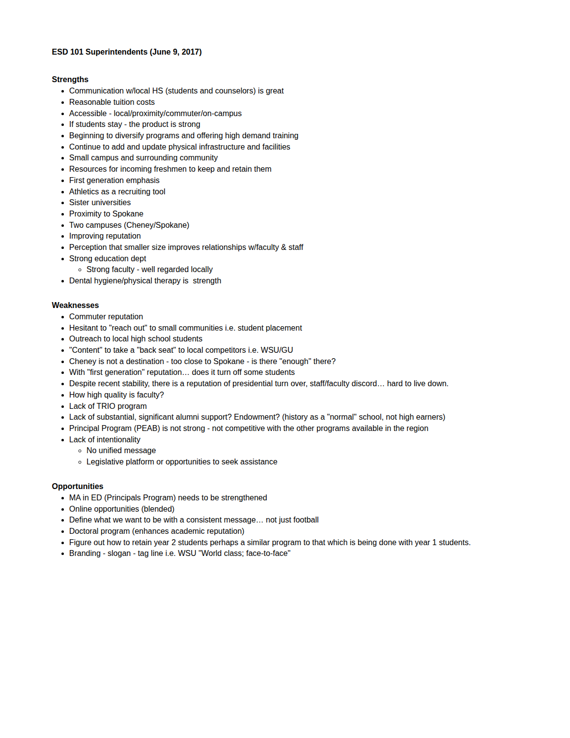ESD 101 Superintendents (June 9, 2017)
Strengths
Communication w/local HS (students and counselors) is great
Reasonable tuition costs
Accessible - local/proximity/commuter/on-campus
If students stay - the product is strong
Beginning to diversify programs and offering high demand training
Continue to add and update physical infrastructure and facilities
Small campus and surrounding community
Resources for incoming freshmen to keep and retain them
First generation emphasis
Athletics as a recruiting tool
Sister universities
Proximity to Spokane
Two campuses (Cheney/Spokane)
Improving reputation
Perception that smaller size improves relationships w/faculty & staff
Strong education dept
Strong faculty - well regarded locally
Dental hygiene/physical therapy is strength
Weaknesses
Commuter reputation
Hesitant to "reach out" to small communities i.e. student placement
Outreach to local high school students
"Content" to take a "back seat" to local competitors i.e. WSU/GU
Cheney is not a destination - too close to Spokane - is there "enough" there?
With "first generation" reputation… does it turn off some students
Despite recent stability, there is a reputation of presidential turn over, staff/faculty discord… hard to live down.
How high quality is faculty?
Lack of TRIO program
Lack of substantial, significant alumni support? Endowment? (history as a "normal" school, not high earners)
Principal Program (PEAB) is not strong - not competitive with the other programs available in the region
Lack of intentionality
No unified message
Legislative platform or opportunities to seek assistance
Opportunities
MA in ED (Principals Program) needs to be strengthened
Online opportunities (blended)
Define what we want to be with a consistent message… not just football
Doctoral program (enhances academic reputation)
Figure out how to retain year 2 students perhaps a similar program to that which is being done with year 1 students.
Branding - slogan - tag line i.e. WSU "World class; face-to-face"